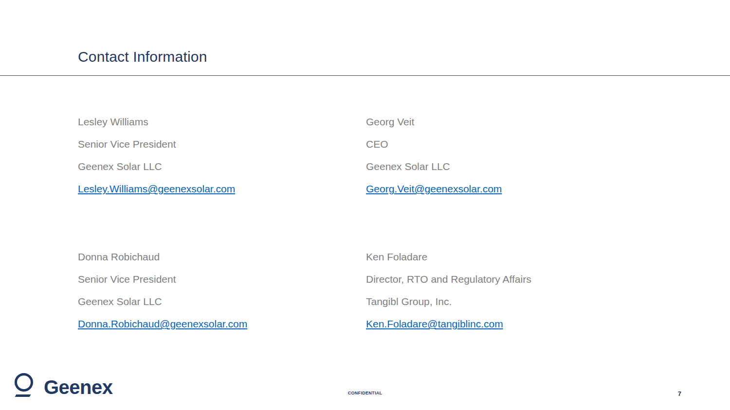Contact Information
Lesley Williams
Senior Vice President
Geenex Solar LLC
Lesley.Williams@geenexsolar.com
Georg Veit
CEO
Geenex Solar LLC
Georg.Veit@geenexsolar.com
Donna Robichaud
Senior Vice President
Geenex Solar LLC
Donna.Robichaud@geenexsolar.com
Ken Foladare
Director, RTO and Regulatory Affairs
Tangibl Group, Inc.
Ken.Foladare@tangiblinc.com
Geenex
CONFIDENTIAL
7